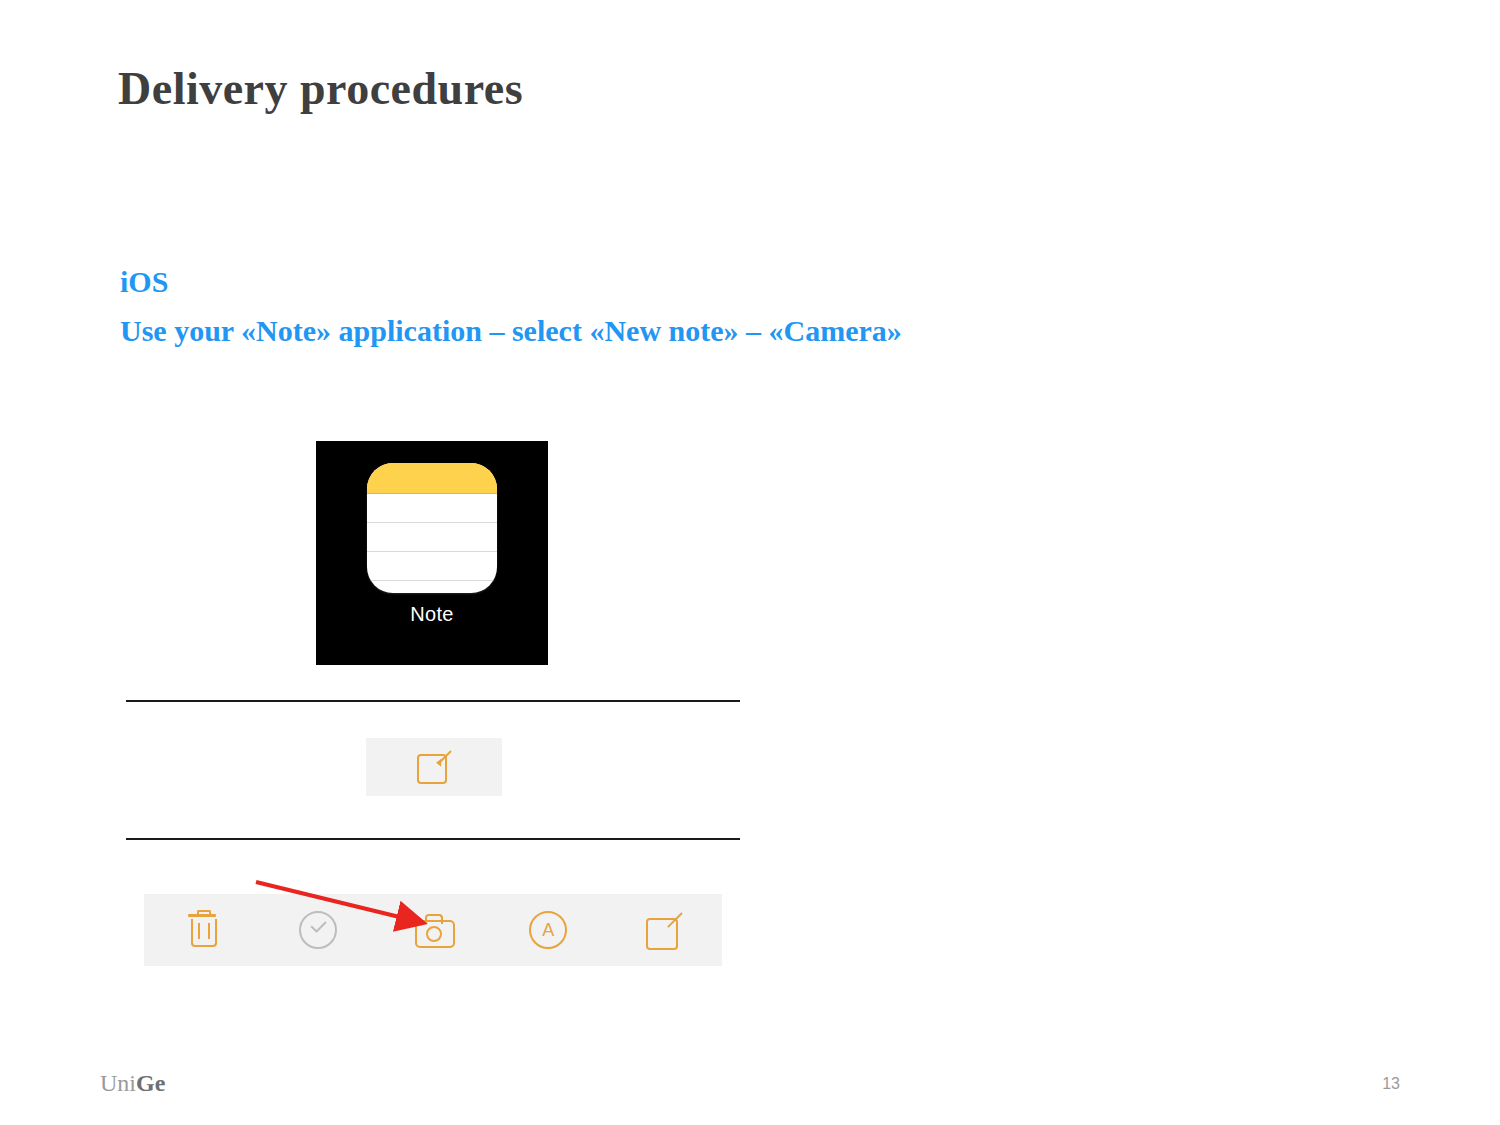Delivery procedures
iOS Use your «Note» application – select «New note» – «Camera»
Note
A
UniGe
13